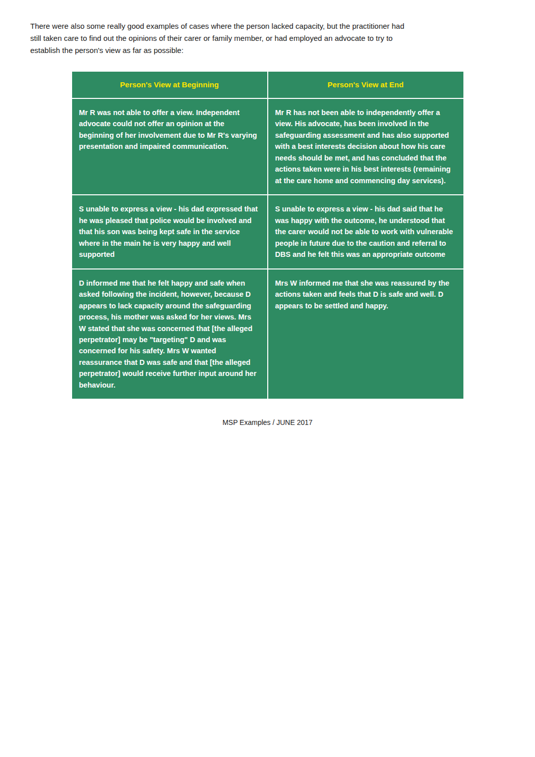There were also some really good examples of cases where the person lacked capacity, but the practitioner had still taken care to find out the opinions of their carer or family member, or had employed an advocate to try to establish the person's view as far as possible:
| Person's View at Beginning | Person's View at End |
| --- | --- |
| Mr R was not able to offer a view. Independent advocate could not offer an opinion at the beginning of her involvement due to Mr R's varying presentation and impaired communication. | Mr R has not been able to independently offer a view. His advocate, has been involved in the safeguarding assessment and has also supported with a best interests decision about how his care needs should be met, and has concluded that the actions taken were in his best interests (remaining at the care home and commencing day services). |
| S unable to express a view - his dad expressed that he was pleased that police would be involved and that his son was being kept safe in the service where in the main he is very happy and well supported | S unable to express a view - his dad said that he was happy with the outcome, he understood that the carer would not be able to work with vulnerable people in future due to the caution and referral to DBS and he felt this was an appropriate outcome |
| D informed me that he felt happy and safe when asked following the incident, however, because D appears to lack capacity around the safeguarding process, his mother was asked for her views. Mrs W stated that she was concerned that [the alleged perpetrator] may be "targeting" D and was concerned for his safety. Mrs W wanted reassurance that D was safe and that [the alleged perpetrator] would receive further input around her behaviour. | Mrs W informed me that she was reassured by the actions taken and feels that D is safe and well. D appears to be settled and happy. |
MSP Examples / JUNE 2017